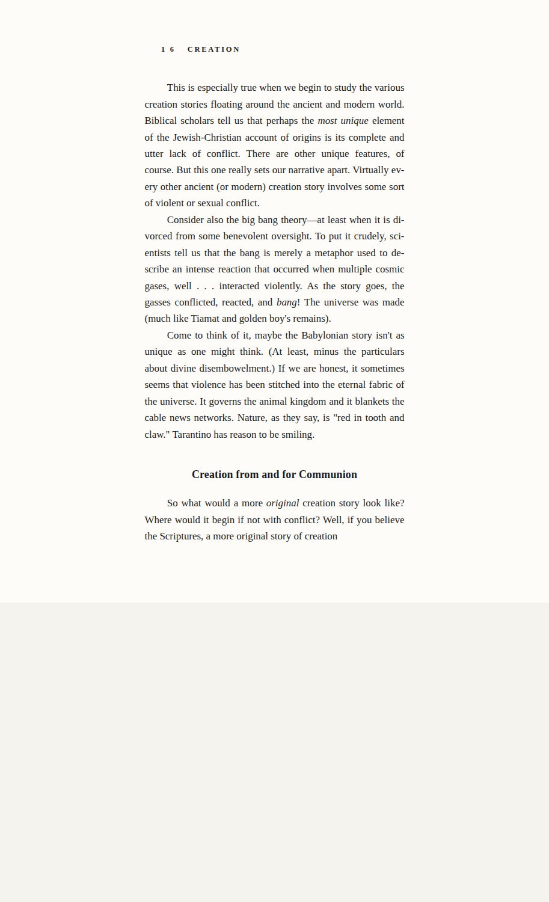1 6 Creation
This is especially true when we begin to study the various creation stories floating around the ancient and modern world. Biblical scholars tell us that perhaps the most unique element of the Jewish-Christian account of origins is its complete and utter lack of conflict. There are other unique features, of course. But this one really sets our narrative apart. Virtually every other ancient (or modern) creation story involves some sort of violent or sexual conflict.
Consider also the big bang theory—at least when it is divorced from some benevolent oversight. To put it crudely, scientists tell us that the bang is merely a metaphor used to describe an intense reaction that occurred when multiple cosmic gases, well . . . interacted violently. As the story goes, the gasses conflicted, reacted, and bang! The universe was made (much like Tiamat and golden boy's remains).
Come to think of it, maybe the Babylonian story isn't as unique as one might think. (At least, minus the particulars about divine disembowelment.) If we are honest, it sometimes seems that violence has been stitched into the eternal fabric of the universe. It governs the animal kingdom and it blankets the cable news networks. Nature, as they say, is "red in tooth and claw." Tarantino has reason to be smiling.
Creation from and for Communion
So what would a more original creation story look like? Where would it begin if not with conflict? Well, if you believe the Scriptures, a more original story of creation